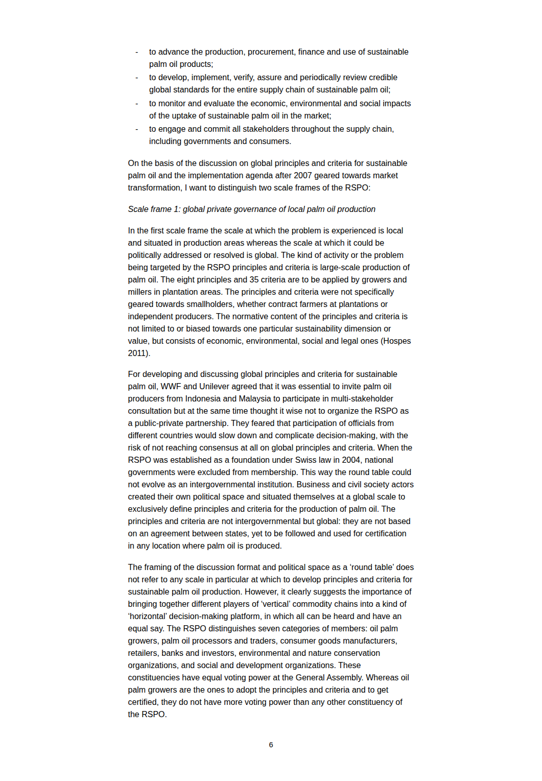to advance the production, procurement, finance and use of sustainable palm oil products;
to develop, implement, verify, assure and periodically review credible global standards for the entire supply chain of sustainable palm oil;
to monitor and evaluate the economic, environmental and social impacts of the uptake of sustainable palm oil in the market;
to engage and commit all stakeholders throughout the supply chain, including governments and consumers.
On the basis of the discussion on global principles and criteria for sustainable palm oil and the implementation agenda after 2007 geared towards market transformation, I want to distinguish two scale frames of the RSPO:
Scale frame 1: global private governance of local palm oil production
In the first scale frame the scale at which the problem is experienced is local and situated in production areas whereas the scale at which it could be politically addressed or resolved is global. The kind of activity or the problem being targeted by the RSPO principles and criteria is large-scale production of palm oil. The eight principles and 35 criteria are to be applied by growers and millers in plantation areas. The principles and criteria were not specifically geared towards smallholders, whether contract farmers at plantations or independent producers. The normative content of the principles and criteria is not limited to or biased towards one particular sustainability dimension or value, but consists of economic, environmental, social and legal ones (Hospes 2011).
For developing and discussing global principles and criteria for sustainable palm oil, WWF and Unilever agreed that it was essential to invite palm oil producers from Indonesia and Malaysia to participate in multi-stakeholder consultation but at the same time thought it wise not to organize the RSPO as a public-private partnership. They feared that participation of officials from different countries would slow down and complicate decision-making, with the risk of not reaching consensus at all on global principles and criteria. When the RSPO was established as a foundation under Swiss law in 2004, national governments were excluded from membership. This way the round table could not evolve as an intergovernmental institution. Business and civil society actors created their own political space and situated themselves at a global scale to exclusively define principles and criteria for the production of palm oil. The principles and criteria are not intergovernmental but global: they are not based on an agreement between states, yet to be followed and used for certification in any location where palm oil is produced.
The framing of the discussion format and political space as a ‘round table’ does not refer to any scale in particular at which to develop principles and criteria for sustainable palm oil production. However, it clearly suggests the importance of bringing together different players of ‘vertical’ commodity chains into a kind of ‘horizontal’ decision-making platform, in which all can be heard and have an equal say. The RSPO distinguishes seven categories of members: oil palm growers, palm oil processors and traders, consumer goods manufacturers, retailers, banks and investors, environmental and nature conservation organizations, and social and development organizations. These constituencies have equal voting power at the General Assembly. Whereas oil palm growers are the ones to adopt the principles and criteria and to get certified, they do not have more voting power than any other constituency of the RSPO.
6